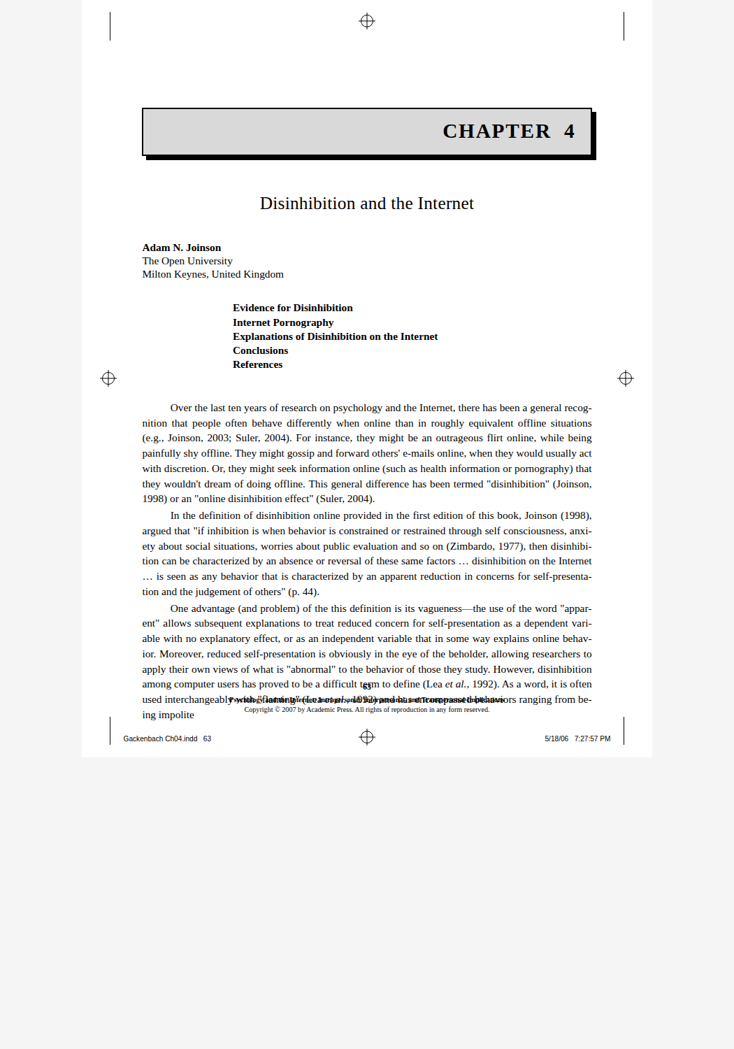CHAPTER 4
Disinhibition and the Internet
Adam N. Joinson
The Open University
Milton Keynes, United Kingdom
Evidence for Disinhibition
Internet Pornography
Explanations of Disinhibition on the Internet
Conclusions
References
Over the last ten years of research on psychology and the Internet, there has been a general recognition that people often behave differently when online than in roughly equivalent offline situations (e.g., Joinson, 2003; Suler, 2004). For instance, they might be an outrageous flirt online, while being painfully shy offline. They might gossip and forward others' e-mails online, when they would usually act with discretion. Or, they might seek information online (such as health information or pornography) that they wouldn't dream of doing offline. This general difference has been termed "disinhibition" (Joinson, 1998) or an "online disinhibition effect" (Suler, 2004).
In the definition of disinhibition online provided in the first edition of this book, Joinson (1998), argued that "if inhibition is when behavior is constrained or restrained through self consciousness, anxiety about social situations, worries about public evaluation and so on (Zimbardo, 1977), then disinhibition can be characterized by an absence or reversal of these same factors … disinhibition on the Internet … is seen as any behavior that is characterized by an apparent reduction in concerns for self-presentation and the judgement of others" (p. 44).
One advantage (and problem) of the this definition is its vagueness—the use of the word "apparent" allows subsequent explanations to treat reduced concern for self-presentation as a dependent variable with no explanatory effect, or as an independent variable that in some way explains online behavior. Moreover, reduced self-presentation is obviously in the eye of the beholder, allowing researchers to apply their own views of what is "abnormal" to the behavior of those they study. However, disinhibition among computer users has proved to be a difficult term to define (Lea et al., 1992). As a word, it is often used interchangeably with "flaming" (Lea et al., 1992) and has encompassed behaviors ranging from being impolite
63
Psychology and the Internet: Intrapersonal, Interpersonal, and Transpersonal Implications
Copyright © 2007 by Academic Press. All rights of reproduction in any form reserved.
Gackenbach Ch04.indd 63
5/18/06 7:27:57 PM